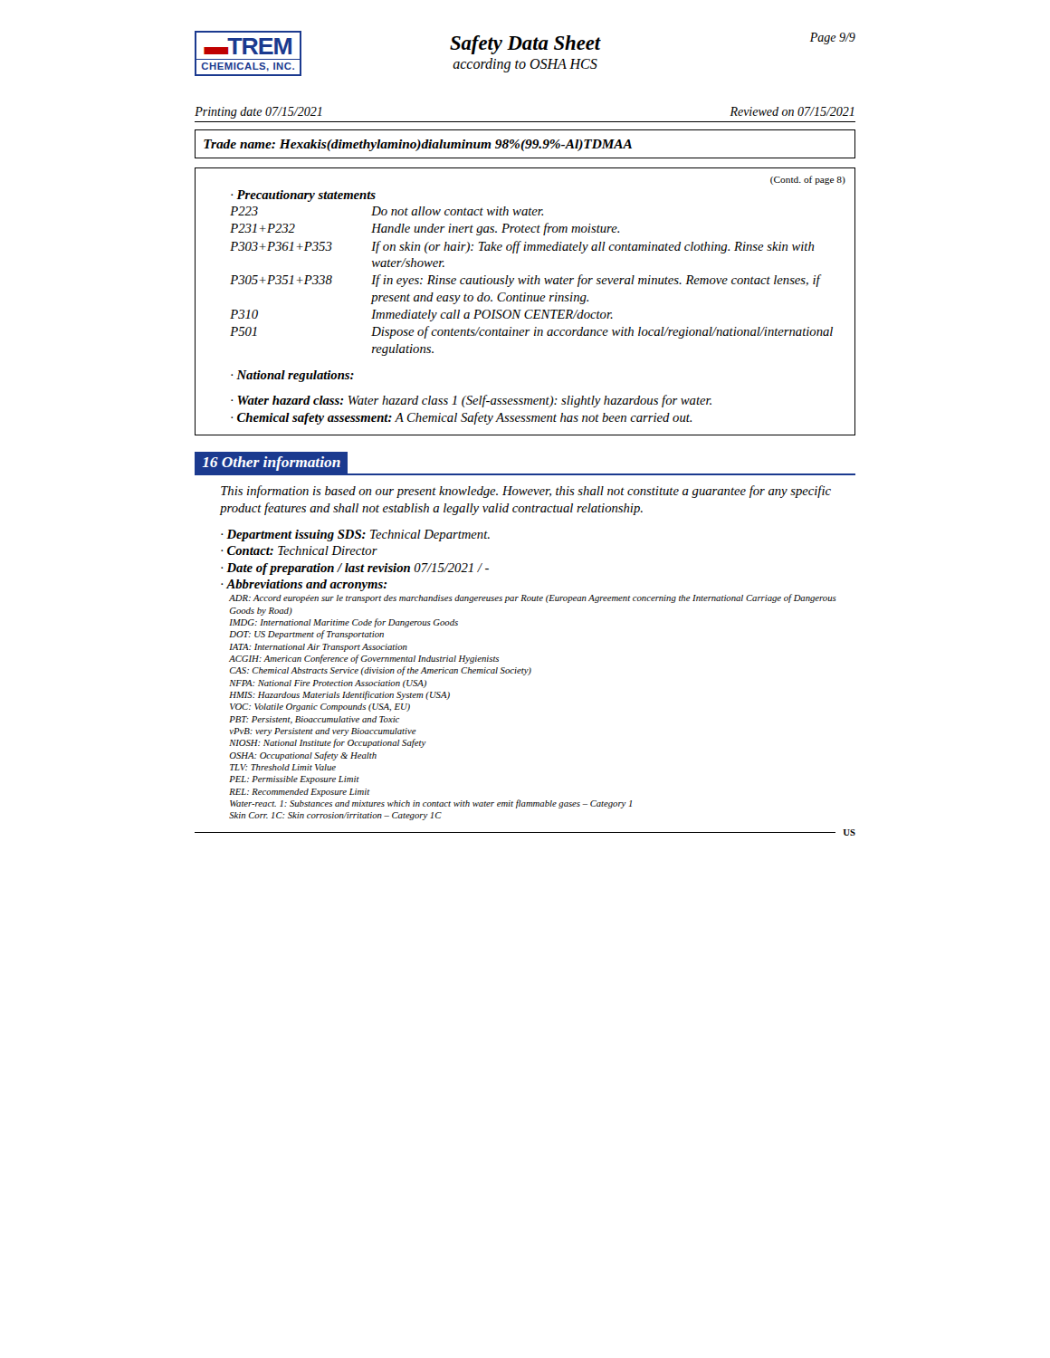▬TREM
CHEMICALS, INC.
Page 9/9
Safety Data Sheet
according to OSHA HCS
Printing date 07/15/2021
Reviewed on 07/15/2021
Trade name: Hexakis(dimethylamino)dialuminum 98%(99.9%-Al)TDMAA
(Contd. of page 8)
· Precautionary statements
| P223 | Do not allow contact with water. |
| P231+P232 | Handle under inert gas. Protect from moisture. |
| P303+P361+P353 | If on skin (or hair): Take off immediately all contaminated clothing. Rinse skin with water/shower. |
| P305+P351+P338 | If in eyes: Rinse cautiously with water for several minutes. Remove contact lenses, if present and easy to do. Continue rinsing. |
| P310 | Immediately call a POISON CENTER/doctor. |
| P501 | Dispose of contents/container in accordance with local/regional/national/international regulations. |
· National regulations:
· Water hazard class: Water hazard class 1 (Self-assessment): slightly hazardous for water.
· Chemical safety assessment: A Chemical Safety Assessment has not been carried out.
16 Other information
This information is based on our present knowledge. However, this shall not constitute a guarantee for any specific product features and shall not establish a legally valid contractual relationship.
· Department issuing SDS: Technical Department.
· Contact: Technical Director
· Date of preparation / last revision 07/15/2021 / -
· Abbreviations and acronyms:
ADR: Accord européen sur le transport des marchandises dangereuses par Route (European Agreement concerning the International Carriage of Dangerous Goods by Road)
IMDG: International Maritime Code for Dangerous Goods
DOT: US Department of Transportation
IATA: International Air Transport Association
ACGIH: American Conference of Governmental Industrial Hygienists
CAS: Chemical Abstracts Service (division of the American Chemical Society)
NFPA: National Fire Protection Association (USA)
HMIS: Hazardous Materials Identification System (USA)
VOC: Volatile Organic Compounds (USA, EU)
PBT: Persistent, Bioaccumulative and Toxic
vPvB: very Persistent and very Bioaccumulative
NIOSH: National Institute for Occupational Safety
OSHA: Occupational Safety & Health
TLV: Threshold Limit Value
PEL: Permissible Exposure Limit
REL: Recommended Exposure Limit
Water-react. 1: Substances and mixtures which in contact with water emit flammable gases – Category 1
Skin Corr. 1C: Skin corrosion/irritation – Category 1C
US